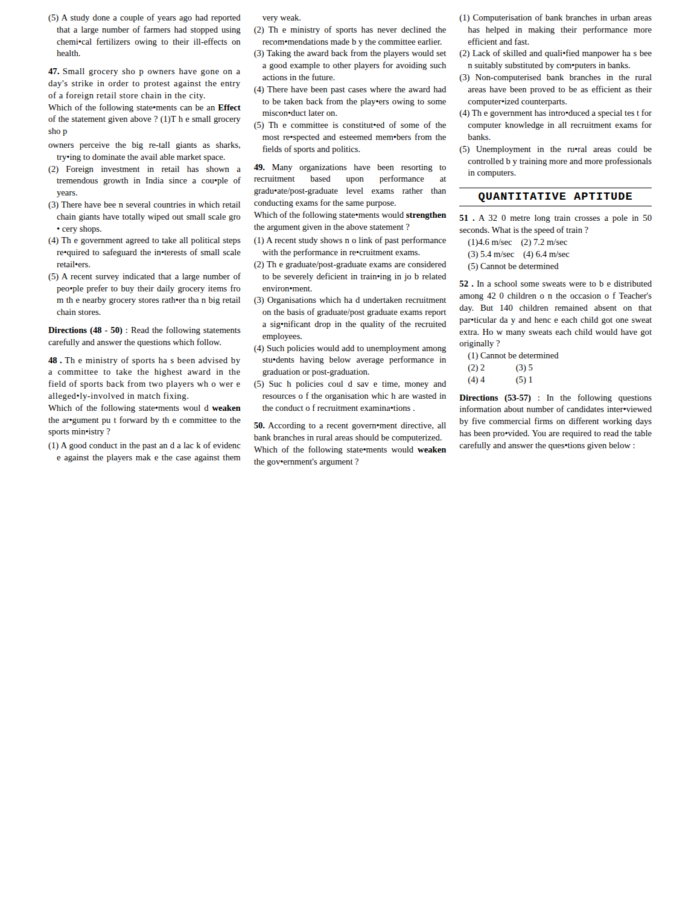(5) A study done a couple of years ago had reported that a large number of farmers had stopped using chemi•cal fertilizers owing to their ill-effects on health.
47. Small grocery sho p owners have gone on a day's strike in order to protest against the entry of a foreign retail store chain in the city.
Which of the following state•ments can be an Effect of the statement given above ? (1)T h e small grocery sho p
owners perceive the big re-tall giants as sharks, try•ing to dominate the avail able market space.
(2) Foreign investment in retail has shown a tremendous growth in India since a cou•ple of years.
(3) There have bee n several countries in which retail chain giants have totally wiped out small scale gro • cery shops.
(4) Th e government agreed to take all political steps re•quired to safeguard the in•terests of small scale retail•ers.
(5) A recent survey indicated that a large number of peo•ple prefer to buy their daily grocery items fro m th e nearby grocery stores rath•er tha n big retail chain stores.
Directions (48 - 50) : Read the following statements carefully and answer the questions which follow.
48 . Th e ministry of sports ha s been advised by a committee to take the highest award in the field of sports back from two players wh o wer e alleged•ly-involved in match fixing.
Which of the following state•ments woul d weaken the ar•gument pu t forward by th e committee to the sports min•istry ?
(1) A good conduct in the past an d a lac k of evidenc e against the players mak e the case against them very weak.
(2) Th e ministry of sports has never declined the recom•mendations made b y the committee earlier.
(3) Taking the award back from the players would set a good example to other players for avoiding such actions in the future.
(4) There have been past cases where the award had to be taken back from the play•ers owing to some miscon•duct later on.
(5) Th e committee is constitut•ed of some of the most re•spected and esteemed mem•bers from the fields of sports and politics.
49. Many organizations have been resorting to recruitment based upon performance at gradu•ate/post-graduate level exams rather than conducting exams for the same purpose.
Which of the following state•ments would strengthen the argument given in the above statement ?
(1) A recent study shows n o link of past performance with the performance in re•cruitment exams.
(2) Th e graduate/post-graduate exams are considered to be severely deficient in train•ing in jo b related environ•ment.
(3) Organisations which ha d undertaken recruitment on the basis of graduate/post graduate exams report a sig•nificant drop in the quality of the recruited employees.
(4) Such policies would add to unemployment among stu•dents having below average performance in graduation or post-graduation.
(5) Suc h policies coul d sav e time, money and resources o f the organisation whic h are wasted in the conduct o f recruitment examina•tions .
50. According to a recent govern•ment directive, all bank branches in rural areas should be computerized.
Which of the following state•ments would weaken the gov•ernment's argument ?
(1) Computerisation of bank branches in urban areas has helped in making their performance more efficient and fast.
(2) Lack of skilled and quali•fied manpower ha s bee n suitably substituted by com•puters in banks.
(3) Non-computerised bank branches in the rural areas have been proved to be as efficient as their computer•ized counterparts.
(4) Th e government has intro•duced a special tes t for computer knowledge in all recruitment exams for banks.
(5) Unemployment in the ru•ral areas could be controlled b y training more and more professionals in computers.
QUANTITATIVE APTITUDE
51 . A 32 0 metre long train crosses a pole in 50 seconds. What is the speed of train ?
(1)4.6 m/sec (2) 7.2 m/sec
(3) 5.4 m/sec (4) 6.4 m/sec
(5) Cannot be determined
52 . In a school some sweats were to b e distributed among 42 0 children o n the occasion o f Teacher's day. But 140 children remained absent on that par•ticular da y and henc e each child got one sweat extra. Ho w many sweats each child would have got originally ?
(1) Cannot be determined
(2) 2 (3) 5
(4) 4 (5) 1
Directions (53-57) : In the following questions information about number of candidates inter•viewed by five commercial firms on different working days has been pro•vided. You are required to read the table carefully and answer the ques•tions given below :